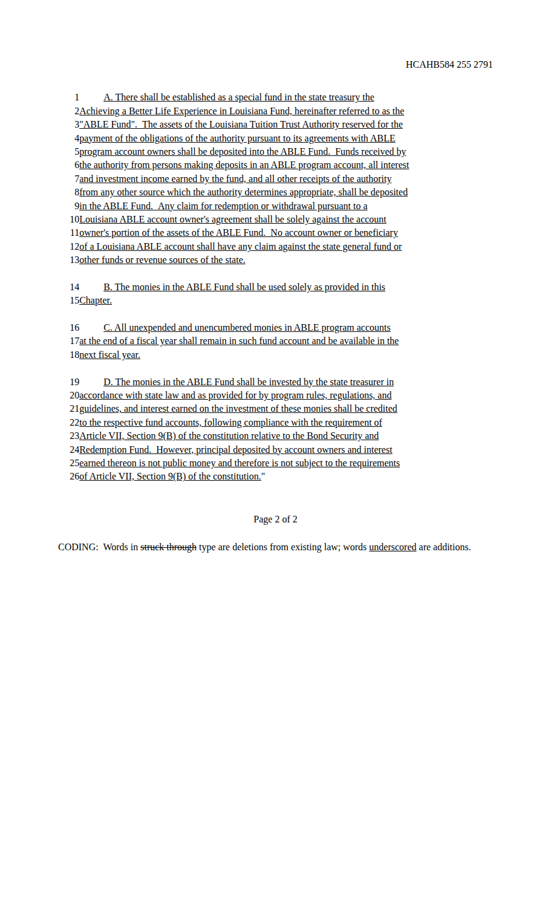HCAHB584 255 2791
| 1 | A. There shall be established as a special fund in the state treasury the |
| 2 | Achieving a Better Life Experience in Louisiana Fund, hereinafter referred to as the |
| 3 | "ABLE Fund". The assets of the Louisiana Tuition Trust Authority reserved for the |
| 4 | payment of the obligations of the authority pursuant to its agreements with ABLE |
| 5 | program account owners shall be deposited into the ABLE Fund. Funds received by |
| 6 | the authority from persons making deposits in an ABLE program account, all interest |
| 7 | and investment income earned by the fund, and all other receipts of the authority |
| 8 | from any other source which the authority determines appropriate, shall be deposited |
| 9 | in the ABLE Fund. Any claim for redemption or withdrawal pursuant to a |
| 10 | Louisiana ABLE account owner's agreement shall be solely against the account |
| 11 | owner's portion of the assets of the ABLE Fund. No account owner or beneficiary |
| 12 | of a Louisiana ABLE account shall have any claim against the state general fund or |
| 13 | other funds or revenue sources of the state. |
| 14 | B. The monies in the ABLE Fund shall be used solely as provided in this |
| 15 | Chapter. |
| 16 | C. All unexpended and unencumbered monies in ABLE program accounts |
| 17 | at the end of a fiscal year shall remain in such fund account and be available in the |
| 18 | next fiscal year. |
| 19 | D. The monies in the ABLE Fund shall be invested by the state treasurer in |
| 20 | accordance with state law and as provided for by program rules, regulations, and |
| 21 | guidelines, and interest earned on the investment of these monies shall be credited |
| 22 | to the respective fund accounts, following compliance with the requirement of |
| 23 | Article VII, Section 9(B) of the constitution relative to the Bond Security and |
| 24 | Redemption Fund. However, principal deposited by account owners and interest |
| 25 | earned thereon is not public money and therefore is not subject to the requirements |
| 26 | of Article VII, Section 9(B) of the constitution. " |
Page 2 of 2
CODING: Words in struck through type are deletions from existing law; words underscored are additions.